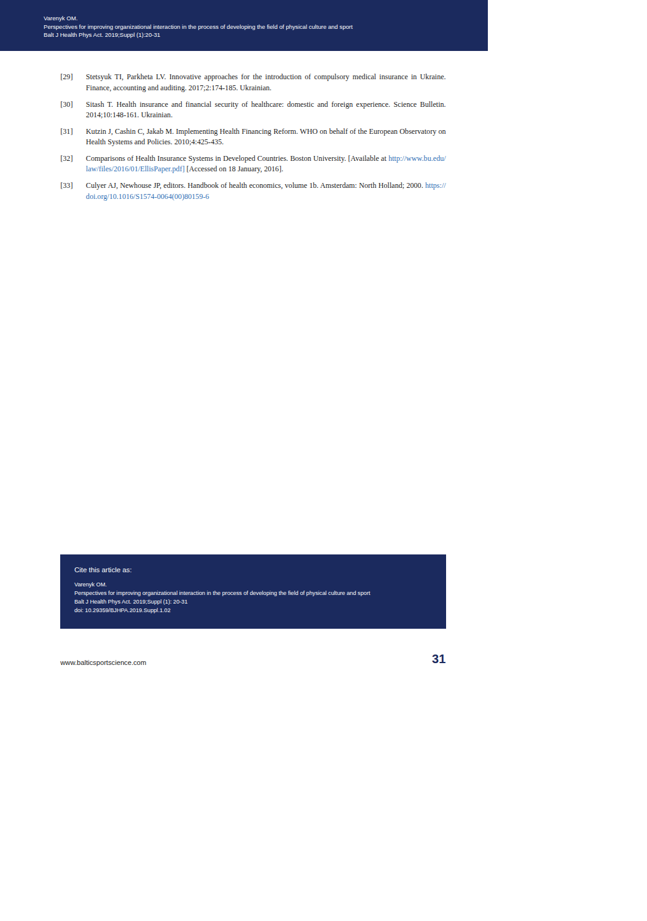Varenyk OM. Perspectives for improving organizational interaction in the process of developing the field of physical culture and sport Balt J Health Phys Act. 2019;Suppl (1):20-31
[29] Stetsyuk TI, Parkheta LV. Innovative approaches for the introduction of compulsory medical insurance in Ukraine. Finance, accounting and auditing. 2017;2:174-185. Ukrainian.
[30] Sitash T. Health insurance and financial security of healthcare: domestic and foreign experience. Science Bulletin. 2014;10:148-161. Ukrainian.
[31] Kutzin J, Cashin C, Jakab M. Implementing Health Financing Reform. WHO on behalf of the European Observatory on Health Systems and Policies. 2010;4:425-435.
[32] Comparisons of Health Insurance Systems in Developed Countries. Boston University. [Available at http://www.bu.edu/law/files/2016/01/EllisPaper.pdf] [Accessed on 18 January, 2016].
[33] Culyer AJ, Newhouse JP, editors. Handbook of health economics, volume 1b. Amsterdam: North Holland; 2000. https://doi.org/10.1016/S1574-0064(00)80159-6
Cite this article as:
Varenyk OM. Perspectives for improving organizational interaction in the process of developing the field of physical culture and sport Balt J Health Phys Act. 2019;Suppl (1): 20-31 doi: 10.29359/BJHPA.2019.Suppl.1.02
www.balticsportscience.com
31